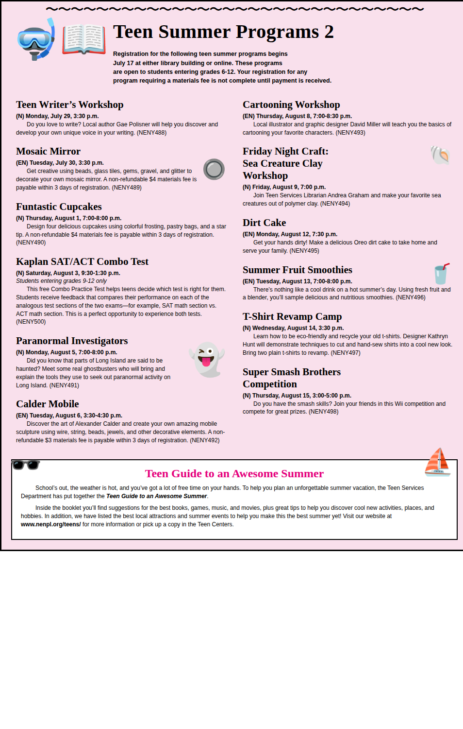〜〜〜〜〜〜〜〜〜〜〜〜〜〜〜〜〜〜〜〜〜〜〜〜〜〜〜〜〜〜
🤿📖
Teen Summer Programs 2
Registration for the following teen summer programs begins
July 17 at either library building or online. These programs
are open to students entering grades 6-12. Your registration for any
program requiring a materials fee is not complete until payment is received.
Teen Writer’s Workshop
(N) Monday, July 29, 3:30 p.m.
Do you love to write? Local author Gae Polisner will help you discover and develop your own unique voice in your writing. (NENY488)
Mosaic Mirror
🔘
(EN) Tuesday, July 30, 3:30 p.m.
Get creative using beads, glass tiles, gems, gravel, and glitter to decorate your own mosaic mirror. A non-refundable $4 materials fee is payable within 3 days of registration. (NENY489)
Funtastic Cupcakes
(N) Thursday, August 1, 7:00-8:00 p.m.
Design four delicious cupcakes using colorful frosting, pastry bags, and a star tip. A non-refundable $4 materials fee is payable within 3 days of registration. (NENY490)
Kaplan SAT/ACT Combo Test
(N) Saturday, August 3, 9:30-1:30 p.m.
Students entering grades 9-12 only
This free Combo Practice Test helps teens decide which test is right for them. Students receive feedback that compares their performance on each of the analogous test sections of the two exams—for example, SAT math section vs. ACT math section. This is a perfect opportunity to experience both tests. (NENY500)
Paranormal Investigators
👻
(N) Monday, August 5, 7:00-8:00 p.m.
Did you know that parts of Long Island are said to be haunted? Meet some real ghostbusters who will bring and explain the tools they use to seek out paranormal activity on Long Island. (NENY491)
Calder Mobile
(EN) Tuesday, August 6, 3:30-4:30 p.m.
Discover the art of Alexander Calder and create your own amazing mobile sculpture using wire, string, beads, jewels, and other decorative elements. A non-refundable $3 materials fee is payable within 3 days of registration. (NENY492)
Cartooning Workshop
(EN) Thursday, August 8, 7:00-8:30 p.m.
Local illustrator and graphic designer David Miller will teach you the basics of cartooning your favorite characters. (NENY493)
🐚
Friday Night Craft:
Sea Creature Clay
Workshop
(N) Friday, August 9, 7:00 p.m.
Join Teen Services Librarian Andrea Graham and make your favorite sea creatures out of polymer clay. (NENY494)
Dirt Cake
(EN) Monday, August 12, 7:30 p.m.
Get your hands dirty! Make a delicious Oreo dirt cake to take home and serve your family. (NENY495)
🥤
Summer Fruit Smoothies
(EN) Tuesday, August 13, 7:00-8:00 p.m.
There’s nothing like a cool drink on a hot summer’s day. Using fresh fruit and a blender, you’ll sample delicious and nutritious smoothies. (NENY496)
T-Shirt Revamp Camp
(N) Wednesday, August 14, 3:30 p.m.
Learn how to be eco-friendly and recycle your old t-shirts. Designer Kathryn Hunt will demonstrate techniques to cut and hand-sew shirts into a cool new look. Bring two plain t-shirts to revamp. (NENY497)
Super Smash Brothers
Competition
(N) Thursday, August 15, 3:00-5:00 p.m.
Do you have the smash skills? Join your friends in this Wii competition and compete for great prizes. (NENY498)
🕶️
⛵
Teen Guide to an Awesome Summer
School’s out, the weather is hot, and you’ve got a lot of free time on your hands. To help you plan an unforgettable summer vacation, the Teen Services Department has put together the Teen Guide to an Awesome Summer.
Inside the booklet you’ll find suggestions for the best books, games, music, and movies, plus great tips to help you discover cool new activities, places, and hobbies. In addition, we have listed the best local attractions and summer events to help you make this the best summer yet! Visit our website at www.nenpl.org/teens/ for more information or pick up a copy in the Teen Centers.